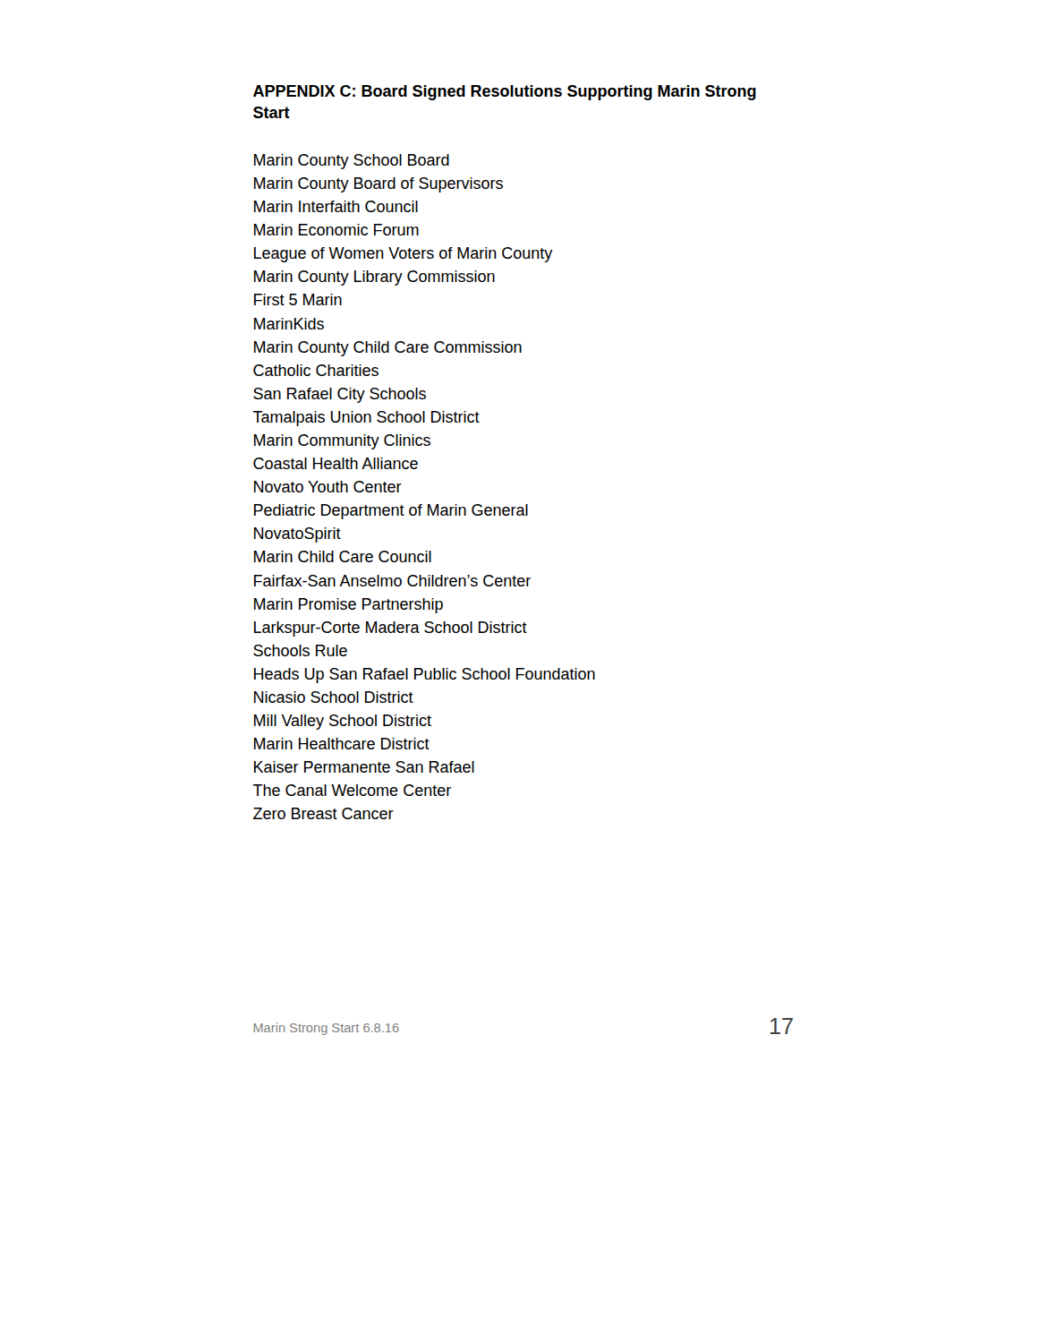APPENDIX C: Board Signed Resolutions Supporting Marin Strong Start
Marin County School Board
Marin County Board of Supervisors
Marin Interfaith Council
Marin Economic Forum
League of Women Voters of Marin County
Marin County Library Commission
First 5 Marin
MarinKids
Marin County Child Care Commission
Catholic Charities
San Rafael City Schools
Tamalpais Union School District
Marin Community Clinics
Coastal Health Alliance
Novato Youth Center
Pediatric Department of Marin General
NovatoSpirit
Marin Child Care Council
Fairfax-San Anselmo Children’s Center
Marin Promise Partnership
Larkspur-Corte Madera School District
Schools Rule
Heads Up San Rafael Public School Foundation
Nicasio School District
Mill Valley School District
Marin Healthcare District
Kaiser Permanente San Rafael
The Canal Welcome Center
Zero Breast Cancer
Marin Strong Start 6.8.16 17